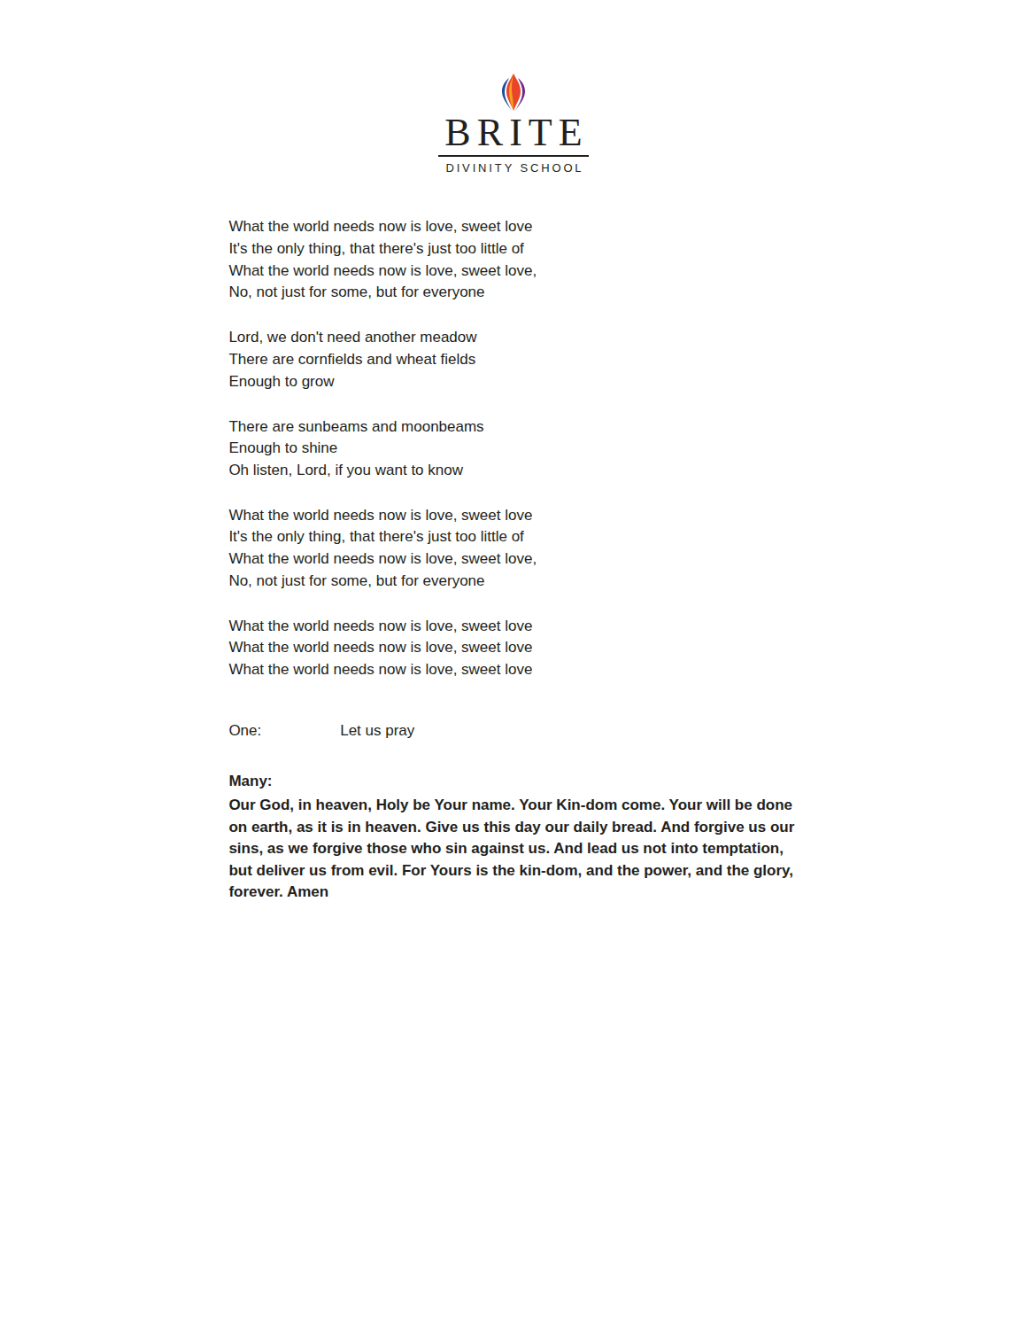BRITE
DIVINITY SCHOOL
What the world needs now is love, sweet love
It's the only thing, that there's just too little of
What the world needs now is love, sweet love,
No, not just for some, but for everyone
Lord, we don't need another meadow
There are cornfields and wheat fields
Enough to grow
There are sunbeams and moonbeams
Enough to shine
Oh listen, Lord, if you want to know
What the world needs now is love, sweet love
It's the only thing, that there's just too little of
What the world needs now is love, sweet love,
No, not just for some, but for everyone
What the world needs now is love, sweet love
What the world needs now is love, sweet love
What the world needs now is love, sweet love
One: Let us pray
Many:
Our God, in heaven, Holy be Your name. Your Kin-dom come. Your will be done on earth, as it is in heaven. Give us this day our daily bread. And forgive us our sins, as we forgive those who sin against us. And lead us not into temptation, but deliver us from evil. For Yours is the kin-dom, and the power, and the glory, forever. Amen